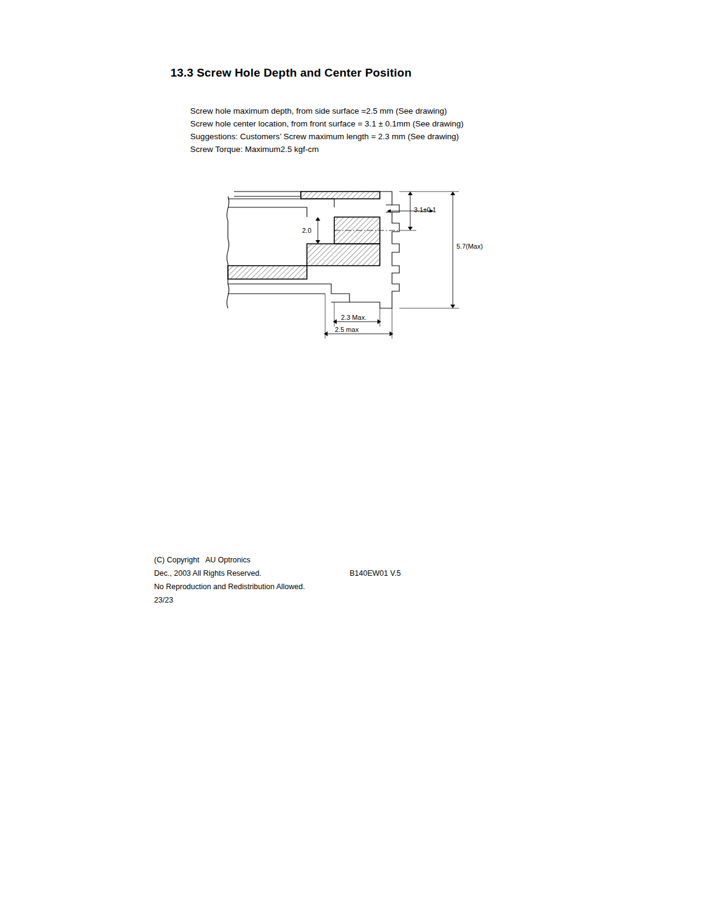13.3 Screw Hole Depth and Center Position
Screw hole maximum depth, from side surface =2.5 mm (See drawing)
Screw hole center location, from front surface = 3.1 ± 0.1mm (See drawing)
Suggestions: Customers’ Screw maximum length = 2.3 mm (See drawing)
Screw Torque: Maximum2.5 kgf-cm
3.1±0.1 5.7(Max) 2.0 2.3 Max. 2.5 max
(C) Copyright AU Optronics
Dec., 2003 All Rights Reserved.
B140EW01 V.5
No Reproduction and Redistribution Allowed.
23/23